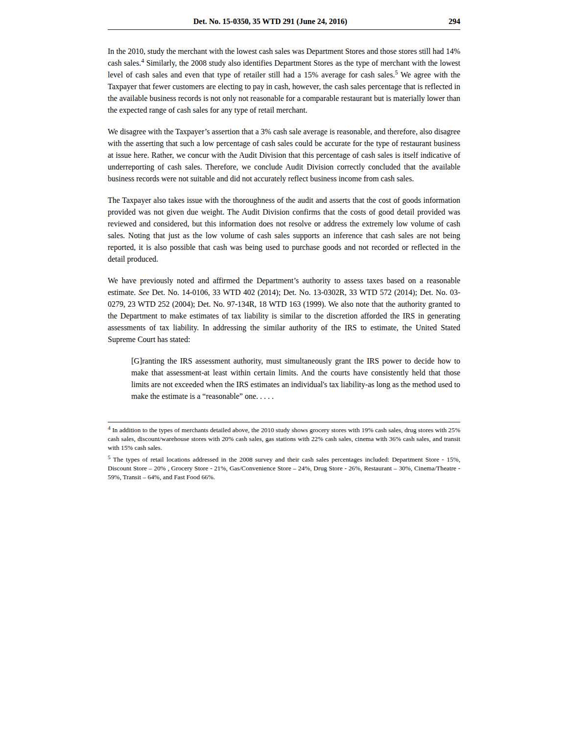Det. No. 15-0350, 35 WTD 291 (June 24, 2016) 294
In the 2010, study the merchant with the lowest cash sales was Department Stores and those stores still had 14% cash sales.4 Similarly, the 2008 study also identifies Department Stores as the type of merchant with the lowest level of cash sales and even that type of retailer still had a 15% average for cash sales.5 We agree with the Taxpayer that fewer customers are electing to pay in cash, however, the cash sales percentage that is reflected in the available business records is not only not reasonable for a comparable restaurant but is materially lower than the expected range of cash sales for any type of retail merchant.
We disagree with the Taxpayer’s assertion that a 3% cash sale average is reasonable, and therefore, also disagree with the asserting that such a low percentage of cash sales could be accurate for the type of restaurant business at issue here. Rather, we concur with the Audit Division that this percentage of cash sales is itself indicative of underreporting of cash sales. Therefore, we conclude Audit Division correctly concluded that the available business records were not suitable and did not accurately reflect business income from cash sales.
The Taxpayer also takes issue with the thoroughness of the audit and asserts that the cost of goods information provided was not given due weight. The Audit Division confirms that the costs of good detail provided was reviewed and considered, but this information does not resolve or address the extremely low volume of cash sales. Noting that just as the low volume of cash sales supports an inference that cash sales are not being reported, it is also possible that cash was being used to purchase goods and not recorded or reflected in the detail produced.
We have previously noted and affirmed the Department’s authority to assess taxes based on a reasonable estimate. See Det. No. 14-0106, 33 WTD 402 (2014); Det. No. 13-0302R, 33 WTD 572 (2014); Det. No. 03-0279, 23 WTD 252 (2004); Det. No. 97-134R, 18 WTD 163 (1999). We also note that the authority granted to the Department to make estimates of tax liability is similar to the discretion afforded the IRS in generating assessments of tax liability. In addressing the similar authority of the IRS to estimate, the United Stated Supreme Court has stated:
[G]ranting the IRS assessment authority, must simultaneously grant the IRS power to decide how to make that assessment-at least within certain limits. And the courts have consistently held that those limits are not exceeded when the IRS estimates an individual's tax liability-as long as the method used to make the estimate is a “reasonable” one. . . . .
4 In addition to the types of merchants detailed above, the 2010 study shows grocery stores with 19% cash sales, drug stores with 25% cash sales, discount/warehouse stores with 20% cash sales, gas stations with 22% cash sales, cinema with 36% cash sales, and transit with 15% cash sales.
5 The types of retail locations addressed in the 2008 survey and their cash sales percentages included: Department Store - 15%, Discount Store – 20% , Grocery Store - 21%, Gas/Convenience Store – 24%, Drug Store - 26%, Restaurant – 30%, Cinema/Theatre - 59%, Transit – 64%, and Fast Food 66%.